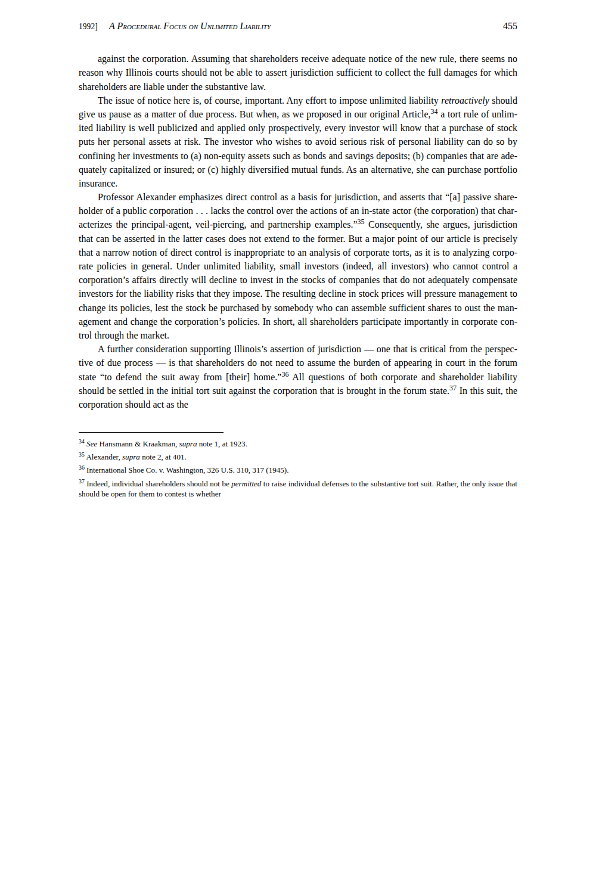1992] A Procedural Focus on Unlimited Liability 455
against the corporation. Assuming that shareholders receive adequate notice of the new rule, there seems no reason why Illinois courts should not be able to assert jurisdiction sufficient to collect the full damages for which shareholders are liable under the substantive law.
The issue of notice here is, of course, important. Any effort to impose unlimited liability retroactively should give us pause as a matter of due process. But when, as we proposed in our original Article,34 a tort rule of unlimited liability is well publicized and applied only prospectively, every investor will know that a purchase of stock puts her personal assets at risk. The investor who wishes to avoid serious risk of personal liability can do so by confining her investments to (a) non-equity assets such as bonds and savings deposits; (b) companies that are adequately capitalized or insured; or (c) highly diversified mutual funds. As an alternative, she can purchase portfolio insurance.
Professor Alexander emphasizes direct control as a basis for jurisdiction, and asserts that “[a] passive shareholder of a public corporation . . . lacks the control over the actions of an in-state actor (the corporation) that characterizes the principal-agent, veil-piercing, and partnership examples.”35 Consequently, she argues, jurisdiction that can be asserted in the latter cases does not extend to the former. But a major point of our article is precisely that a narrow notion of direct control is inappropriate to an analysis of corporate torts, as it is to analyzing corporate policies in general. Under unlimited liability, small investors (indeed, all investors) who cannot control a corporation’s affairs directly will decline to invest in the stocks of companies that do not adequately compensate investors for the liability risks that they impose. The resulting decline in stock prices will pressure management to change its policies, lest the stock be purchased by somebody who can assemble sufficient shares to oust the management and change the corporation’s policies. In short, all shareholders participate importantly in corporate control through the market.
A further consideration supporting Illinois’s assertion of jurisdiction — one that is critical from the perspective of due process — is that shareholders do not need to assume the burden of appearing in court in the forum state “to defend the suit away from [their] home.”36 All questions of both corporate and shareholder liability should be settled in the initial tort suit against the corporation that is brought in the forum state.37 In this suit, the corporation should act as the
34 See Hansmann & Kraakman, supra note 1, at 1923.
35 Alexander, supra note 2, at 401.
36 International Shoe Co. v. Washington, 326 U.S. 310, 317 (1945).
37 Indeed, individual shareholders should not be permitted to raise individual defenses to the substantive tort suit. Rather, the only issue that should be open for them to contest is whether